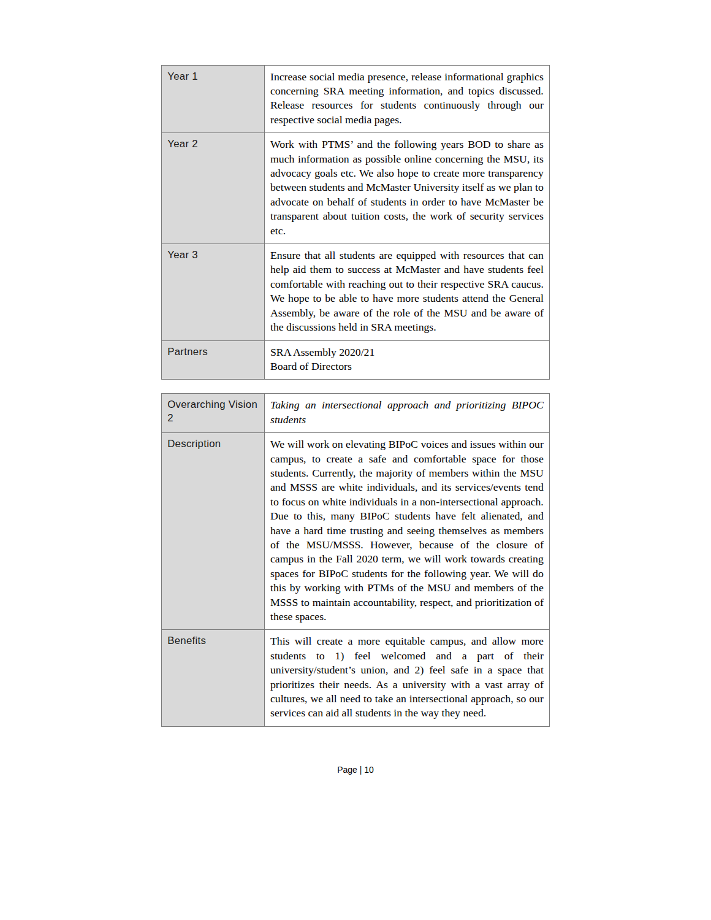| Year 1 | Increase social media presence, release informational graphics concerning SRA meeting information, and topics discussed. Release resources for students continuously through our respective social media pages. |
| Year 2 | Work with PTMS’ and the following years BOD to share as much information as possible online concerning the MSU, its advocacy goals etc. We also hope to create more transparency between students and McMaster University itself as we plan to advocate on behalf of students in order to have McMaster be transparent about tuition costs, the work of security services etc. |
| Year 3 | Ensure that all students are equipped with resources that can help aid them to success at McMaster and have students feel comfortable with reaching out to their respective SRA caucus. We hope to be able to have more students attend the General Assembly, be aware of the role of the MSU and be aware of the discussions held in SRA meetings. |
| Partners | SRA Assembly 2020/21 Board of Directors |
| Overarching Vision 2 | Taking an intersectional approach and prioritizing BIPOC students |
| Description | We will work on elevating BIPoC voices and issues within our campus, to create a safe and comfortable space for those students. Currently, the majority of members within the MSU and MSSS are white individuals, and its services/events tend to focus on white individuals in a non-intersectional approach. Due to this, many BIPoC students have felt alienated, and have a hard time trusting and seeing themselves as members of the MSU/MSSS. However, because of the closure of campus in the Fall 2020 term, we will work towards creating spaces for BIPoC students for the following year. We will do this by working with PTMs of the MSU and members of the MSSS to maintain accountability, respect, and prioritization of these spaces. |
| Benefits | This will create a more equitable campus, and allow more students to 1) feel welcomed and a part of their university/student’s union, and 2) feel safe in a space that prioritizes their needs. As a university with a vast array of cultures, we all need to take an intersectional approach, so our services can aid all students in the way they need. |
Page | 10